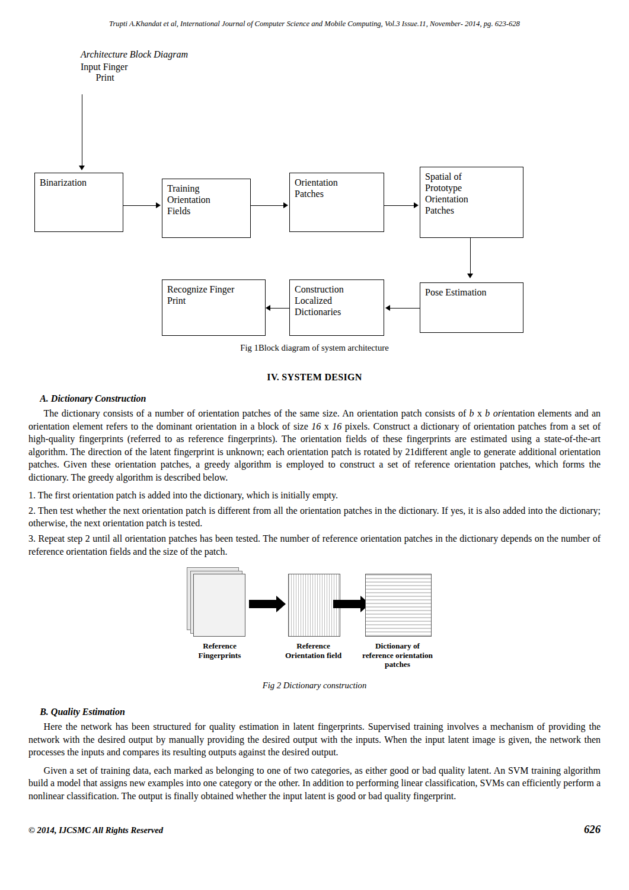Trupti A.Khandat et al, International Journal of Computer Science and Mobile Computing, Vol.3 Issue.11, November- 2014, pg. 623-628
Architecture Block Diagram
Input FingerPrint
Binarization
Training
Orientation
Fields
Orientation
Patches
Spatial of
Prototype
Orientation
Patches
Pose Estimation
Construction
Localized
Dictionaries
Recognize Finger
Print
Fig 1Block diagram of system architecture
IV. SYSTEM DESIGN
A. Dictionary Construction
The dictionary consists of a number of orientation patches of the same size. An orientation patch consists of b x b orientation elements and an orientation element refers to the dominant orientation in a block of size 16 x 16 pixels. Construct a dictionary of orientation patches from a set of high-quality fingerprints (referred to as reference fingerprints). The orientation fields of these fingerprints are estimated using a state-of-the-art algorithm. The direction of the latent fingerprint is unknown; each orientation patch is rotated by 21different angle to generate additional orientation patches. Given these orientation patches, a greedy algorithm is employed to construct a set of reference orientation patches, which forms the dictionary. The greedy algorithm is described below.
1. The first orientation patch is added into the dictionary, which is initially empty.
2. Then test whether the next orientation patch is different from all the orientation patches in the dictionary. If yes, it is also added into the dictionary; otherwise, the next orientation patch is tested.
3. Repeat step 2 until all orientation patches has been tested. The number of reference orientation patches in the dictionary depends on the number of reference orientation fields and the size of the patch.
Reference
Fingerprints
Reference
Orientation field
Dictionary of
reference orientation
patches
Fig 2 Dictionary construction
B. Quality Estimation
Here the network has been structured for quality estimation in latent fingerprints. Supervised training involves a mechanism of providing the network with the desired output by manually providing the desired output with the inputs. When the input latent image is given, the network then processes the inputs and compares its resulting outputs against the desired output.
Given a set of training data, each marked as belonging to one of two categories, as either good or bad quality latent. An SVM training algorithm build a model that assigns new examples into one category or the other. In addition to performing linear classification, SVMs can efficiently perform a nonlinear classification. The output is finally obtained whether the input latent is good or bad quality fingerprint.
© 2014, IJCSMC All Rights Reserved
626